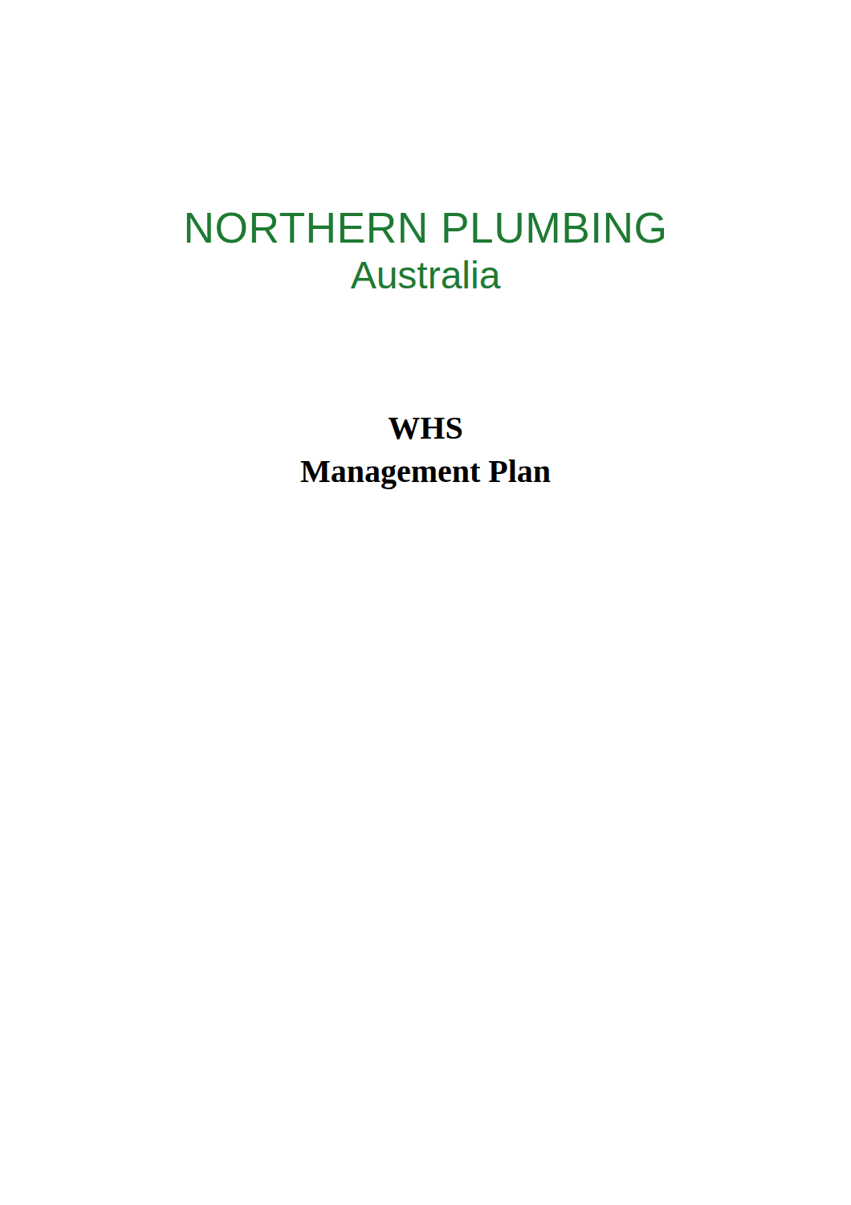NORTHERN PLUMBING Australia
WHS Management Plan